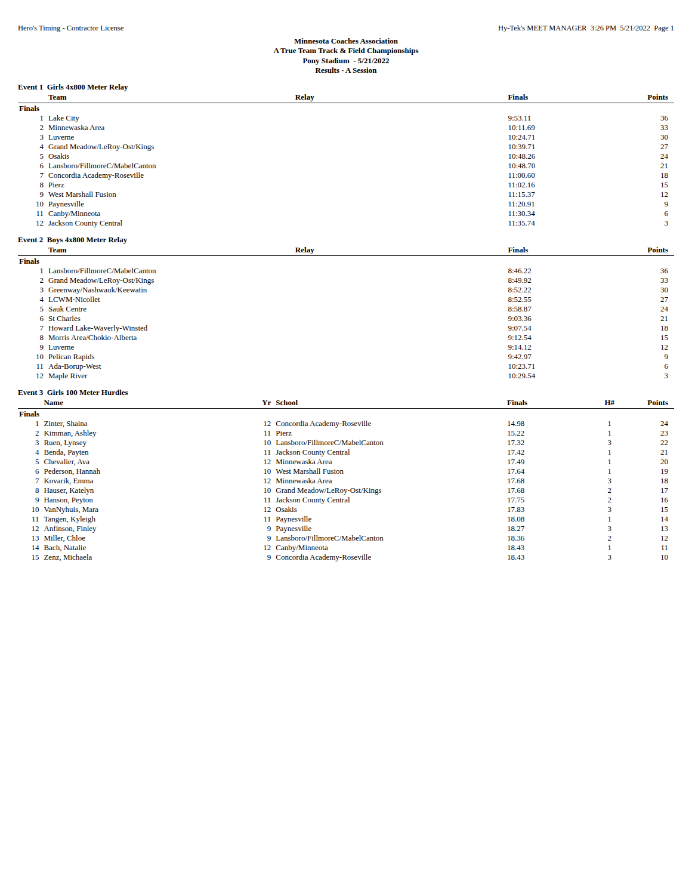Hero's Timing - Contractor License
Hy-Tek's MEET MANAGER 3:26 PM 5/21/2022 Page 1
Minnesota Coaches Association
A True Team Track & Field Championships
Pony Stadium - 5/21/2022
Results - A Session
Event 1 Girls 4x800 Meter Relay
| | Team | Relay | Finals | Points |
| --- | --- | --- | --- | --- |
| Finals |
| 1 | Lake City | | 9:53.11 | 36 |
| 2 | Minnewaska Area | | 10:11.69 | 33 |
| 3 | Luverne | | 10:24.71 | 30 |
| 4 | Grand Meadow/LeRoy-Ost/Kings | | 10:39.71 | 27 |
| 5 | Osakis | | 10:48.26 | 24 |
| 6 | Lansboro/FillmoreC/MabelCanton | | 10:48.70 | 21 |
| 7 | Concordia Academy-Roseville | | 11:00.60 | 18 |
| 8 | Pierz | | 11:02.16 | 15 |
| 9 | West Marshall Fusion | | 11:15.37 | 12 |
| 10 | Paynesville | | 11:20.91 | 9 |
| 11 | Canby/Minneota | | 11:30.34 | 6 |
| 12 | Jackson County Central | | 11:35.74 | 3 |
Event 2 Boys 4x800 Meter Relay
| | Team | Relay | Finals | Points |
| --- | --- | --- | --- | --- |
| Finals |
| 1 | Lansboro/FillmoreC/MabelCanton | | 8:46.22 | 36 |
| 2 | Grand Meadow/LeRoy-Ost/Kings | | 8:49.92 | 33 |
| 3 | Greenway/Nashwauk/Keewatin | | 8:52.22 | 30 |
| 4 | LCWM-Nicollet | | 8:52.55 | 27 |
| 5 | Sauk Centre | | 8:58.87 | 24 |
| 6 | St Charles | | 9:03.36 | 21 |
| 7 | Howard Lake-Waverly-Winsted | | 9:07.54 | 18 |
| 8 | Morris Area/Chokio-Alberta | | 9:12.54 | 15 |
| 9 | Luverne | | 9:14.12 | 12 |
| 10 | Pelican Rapids | | 9:42.97 | 9 |
| 11 | Ada-Borup-West | | 10:23.71 | 6 |
| 12 | Maple River | | 10:29.54 | 3 |
Event 3 Girls 100 Meter Hurdles
| | Name | Yr | School | Finals | H# | Points |
| --- | --- | --- | --- | --- | --- | --- |
| Finals |
| 1 | Zinter, Shaina | 12 | Concordia Academy-Roseville | 14.98 | 1 | 24 |
| 2 | Kimman, Ashley | 11 | Pierz | 15.22 | 1 | 23 |
| 3 | Ruen, Lynsey | 10 | Lansboro/FillmoreC/MabelCanton | 17.32 | 3 | 22 |
| 4 | Benda, Payten | 11 | Jackson County Central | 17.42 | 1 | 21 |
| 5 | Chevalier, Ava | 12 | Minnewaska Area | 17.49 | 1 | 20 |
| 6 | Pederson, Hannah | 10 | West Marshall Fusion | 17.64 | 1 | 19 |
| 7 | Kovarik, Emma | 12 | Minnewaska Area | 17.68 | 3 | 18 |
| 8 | Hauser, Katelyn | 10 | Grand Meadow/LeRoy-Ost/Kings | 17.68 | 2 | 17 |
| 9 | Hanson, Peyton | 11 | Jackson County Central | 17.75 | 2 | 16 |
| 10 | VanNyhuis, Mara | 12 | Osakis | 17.83 | 3 | 15 |
| 11 | Tangen, Kyleigh | 11 | Paynesville | 18.08 | 1 | 14 |
| 12 | Anfinson, Finley | 9 | Paynesville | 18.27 | 3 | 13 |
| 13 | Miller, Chloe | 9 | Lansboro/FillmoreC/MabelCanton | 18.36 | 2 | 12 |
| 14 | Bach, Natalie | 12 | Canby/Minneota | 18.43 | 1 | 11 |
| 15 | Zenz, Michaela | 9 | Concordia Academy-Roseville | 18.43 | 3 | 10 |